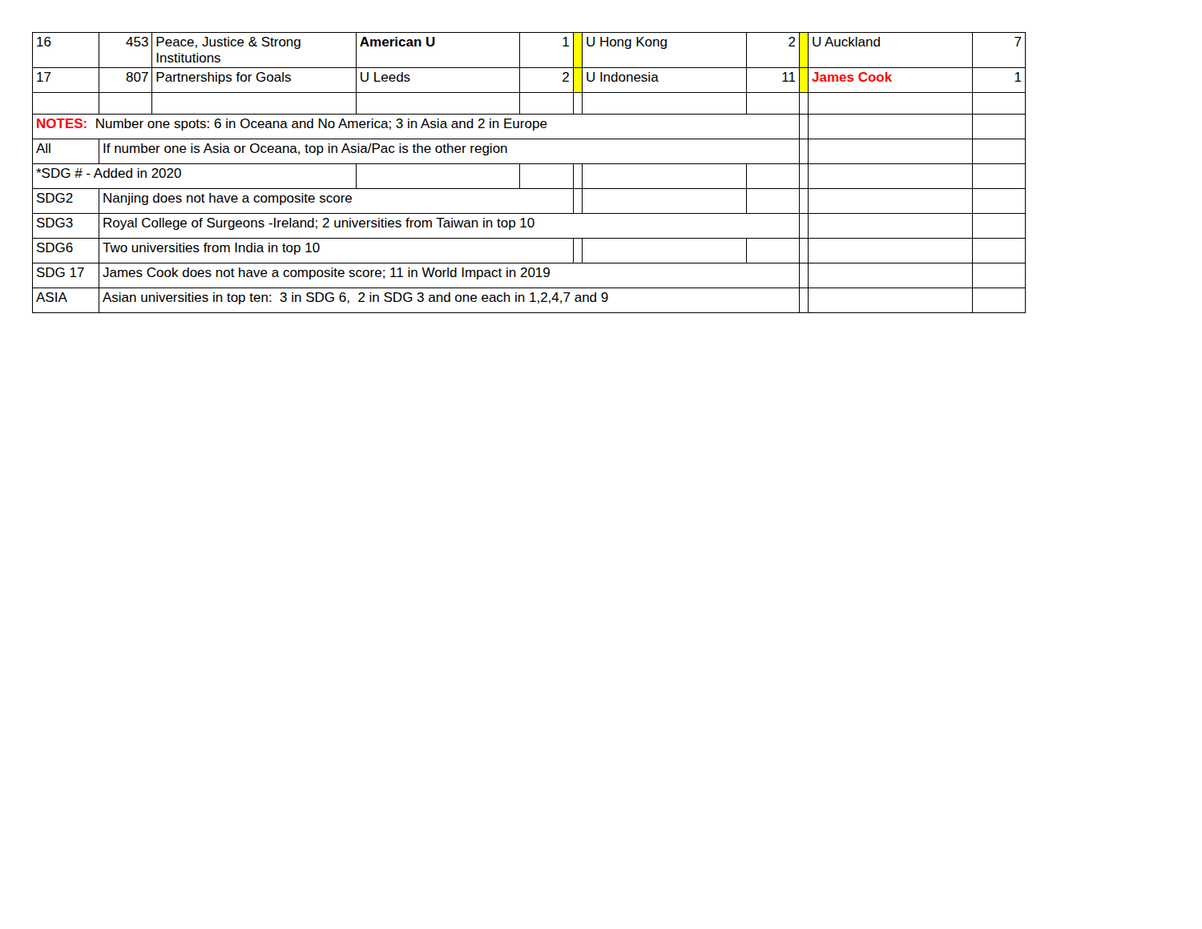| 16 | 453 | Peace, Justice & Strong Institutions | American U | 1 | | U Hong Kong | 2 | | U Auckland | 7 |
| 17 | 807 | Partnerships for Goals | U Leeds | 2 | | U Indonesia | 11 | | James Cook | 1 |
| NOTES: Number one spots: 6 in Oceana and No America; 3 in Asia and 2 in Europe | | | |
| All | If number one is Asia or Oceana, top in Asia/Pac is the other region | | | |
| *SDG # - Added in 2020 | | | | | | | | |
| SDG2 | Nanjing does not have a composite score | | | | | | |
| SDG3 | Royal College of Surgeons -Ireland; 2 universities from Taiwan in top 10 | | | |
| SDG6 | Two universities from India in top 10 | | | | | | |
| SDG 17 | James Cook does not have a composite score; 11 in World Impact in 2019 | | | |
| ASIA | Asian universities in top ten: 3 in SDG 6, 2 in SDG 3 and one each in 1,2,4,7 and 9 | | | |